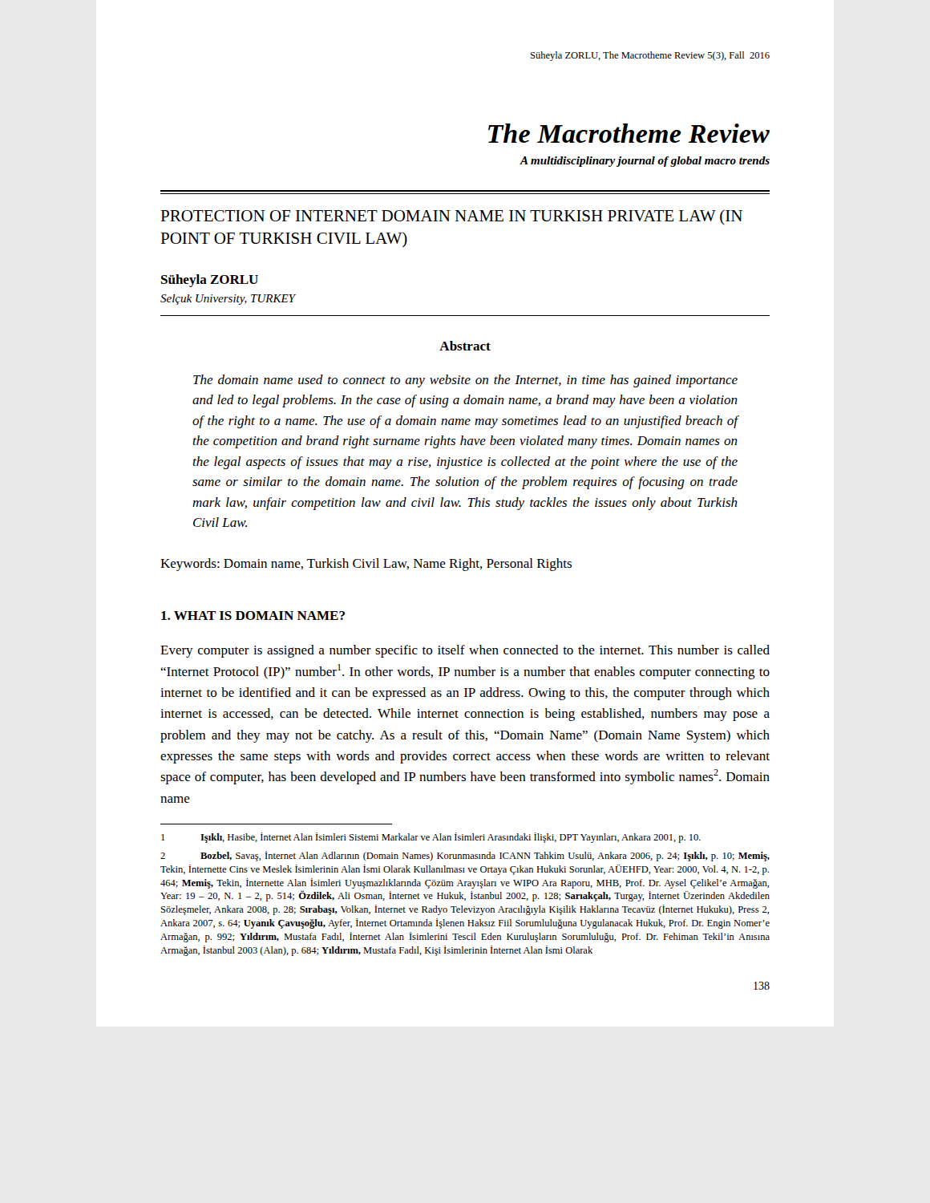Süheyla ZORLU, The Macrotheme Review 5(3), Fall 2016
The Macrotheme Review
A multidisciplinary journal of global macro trends
Protection of Internet Domain Name in Turkish Private Law (In Point of Turkish Civil Law)
Süheyla ZORLU
Selçuk University, TURKEY
Abstract
The domain name used to connect to any website on the Internet, in time has gained importance and led to legal problems. In the case of using a domain name, a brand may have been a violation of the right to a name. The use of a domain name may sometimes lead to an unjustified breach of the competition and brand right surname rights have been violated many times. Domain names on the legal aspects of issues that may a rise, injustice is collected at the point where the use of the same or similar to the domain name. The solution of the problem requires of focusing on trade mark law, unfair competition law and civil law. This study tackles the issues only about Turkish Civil Law.
Keywords: Domain name, Turkish Civil Law, Name Right, Personal Rights
1. WHAT IS DOMAIN NAME?
Every computer is assigned a number specific to itself when connected to the internet. This number is called “Internet Protocol (IP)” number1. In other words, IP number is a number that enables computer connecting to internet to be identified and it can be expressed as an IP address. Owing to this, the computer through which internet is accessed, can be detected. While internet connection is being established, numbers may pose a problem and they may not be catchy. As a result of this, “Domain Name” (Domain Name System) which expresses the same steps with words and provides correct access when these words are written to relevant space of computer, has been developed and IP numbers have been transformed into symbolic names2. Domain name
1 Işıklı, Hasibe, İnternet Alan İsimleri Sistemi Markalar ve Alan İsimleri Arasındaki İlişki, DPT Yayınları, Ankara 2001, p. 10.
2 Bozbel, Savaş, İnternet Alan Adlarının (Domain Names) Korunmasında ICANN Tahkim Usulü, Ankara 2006, p. 24; Işıklı, p. 10; Memiş, Tekin, İnternette Cins ve Meslek İsimlerinin Alan İsmi Olarak Kullanılması ve Ortaya Çıkan Hukuki Sorunlar, AÜEHFD, Year: 2000, Vol. 4, N. 1-2, p. 464; Memiş, Tekin, İnternette Alan İsimleri Uyuşmazlıklarında Çözüm Arayışları ve WIPO Ara Raporu, MHB, Prof. Dr. Aysel Çelikel’e Armağan, Year: 19 – 20, N. 1 – 2, p. 514; Özdilek, Ali Osman, İnternet ve Hukuk, İstanbul 2002, p. 128; Sarıakçalı, Turgay, İnternet Üzerinden Akdedilen Sözleşmeler, Ankara 2008, p. 28; Sırabaşı, Volkan, İnternet ve Radyo Televizyon Aracılığıyla Kişilik Haklarına Tecavüz (İnternet Hukuku), Press 2, Ankara 2007, s. 64; Uyanık Çavuşoğlu, Ayfer, İnternet Ortamında İşlenen Haksız Fiil Sorumluluğuna Uygulanacak Hukuk, Prof. Dr. Engin Nomer’e Armağan, p. 992; Yıldırım, Mustafa Fadıl, İnternet Alan İsimlerini Tescil Eden Kuruluşların Sorumluluğu, Prof. Dr. Fehiman Tekil’in Anısına Armağan, İstanbul 2003 (Alan), p. 684; Yıldırım, Mustafa Fadıl, Kişi İsimlerinin İnternet Alan İsmi Olarak
138